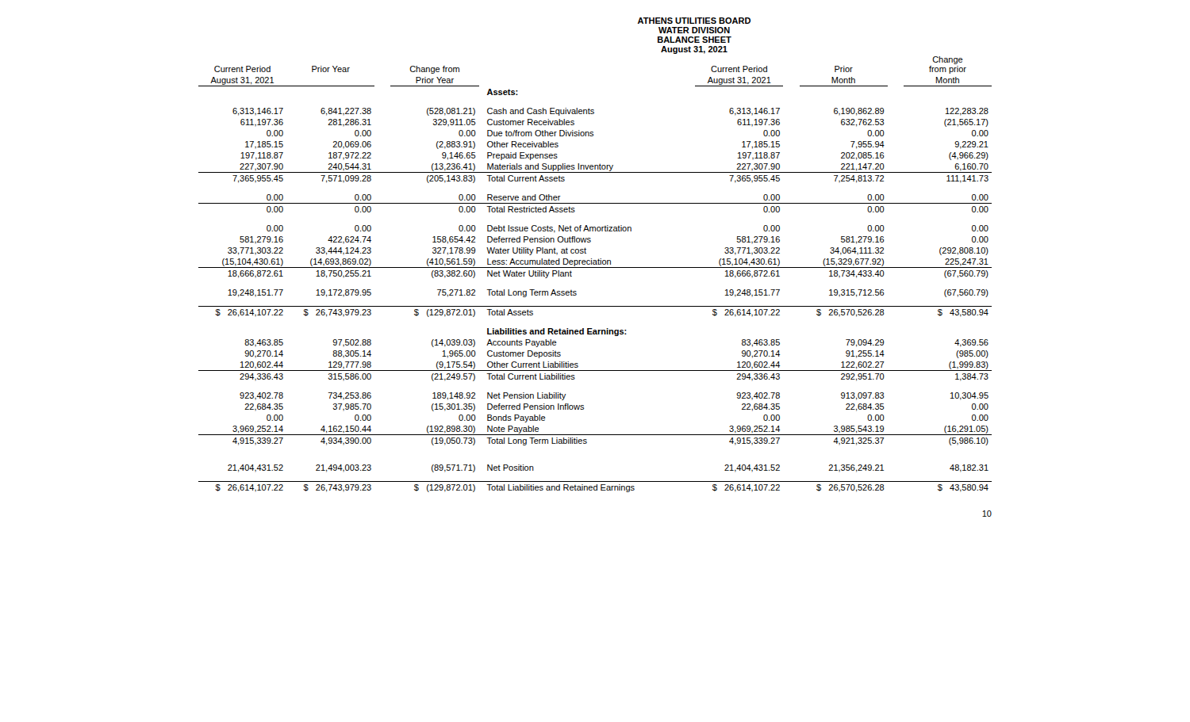ATHENS UTILITIES BOARD
WATER DIVISION
BALANCE SHEET
August 31, 2021
| Current Period | Prior Year | | Change from | | | Current Period | | Prior | | Change from prior |
| --- | --- | --- | --- | --- | --- | --- | --- | --- | --- | --- |
| August 31, 2021 | | | Prior Year | | | August 31, 2021 | | Month | | Month |
| | Assets: | |
| 6,313,146.17 | 6,841,227.38 | | (528,081.21) | Cash and Cash Equivalents | | 6,313,146.17 | | 6,190,862.89 | | 122,283.28 |
| 611,197.36 | 281,286.31 | | 329,911.05 | Customer Receivables | | 611,197.36 | | 632,762.53 | | (21,565.17) |
| 0.00 | 0.00 | | 0.00 | Due to/from Other Divisions | | 0.00 | | 0.00 | | 0.00 |
| 17,185.15 | 20,069.06 | | (2,883.91) | Other Receivables | | 17,185.15 | | 7,955.94 | | 9,229.21 |
| 197,118.87 | 187,972.22 | | 9,146.65 | Prepaid Expenses | | 197,118.87 | | 202,085.16 | | (4,966.29) |
| 227,307.90 | 240,544.31 | | (13,236.41) | Materials and Supplies Inventory | | 227,307.90 | | 221,147.20 | | 6,160.70 |
| 7,365,955.45 | 7,571,099.28 | | (205,143.83) | Total Current Assets | | 7,365,955.45 | | 7,254,813.72 | | 111,141.73 |
| 0.00 | 0.00 | | 0.00 | Reserve and Other | | 0.00 | | 0.00 | | 0.00 |
| 0.00 | 0.00 | | 0.00 | Total Restricted Assets | | 0.00 | | 0.00 | | 0.00 |
| 0.00 | 0.00 | | 0.00 | Debt Issue Costs, Net of Amortization | | 0.00 | | 0.00 | | 0.00 |
| 581,279.16 | 422,624.74 | | 158,654.42 | Deferred Pension Outflows | | 581,279.16 | | 581,279.16 | | 0.00 |
| 33,771,303.22 | 33,444,124.23 | | 327,178.99 | Water Utility Plant, at cost | | 33,771,303.22 | | 34,064,111.32 | | (292,808.10) |
| (15,104,430.61) | (14,693,869.02) | | (410,561.59) | Less: Accumulated Depreciation | | (15,104,430.61) | | (15,329,677.92) | | 225,247.31 |
| 18,666,872.61 | 18,750,255.21 | | (83,382.60) | Net Water Utility Plant | | 18,666,872.61 | | 18,734,433.40 | | (67,560.79) |
| 19,248,151.77 | 19,172,879.95 | | 75,271.82 | Total Long Term Assets | | 19,248,151.77 | | 19,315,712.56 | | (67,560.79) |
| $ 26,614,107.22 | $ 26,743,979.23 | | $ (129,872.01) | Total Assets | | $ 26,614,107.22 | | $ 26,570,526.28 | | $ 43,580.94 |
| | Liabilities and Retained Earnings: | |
| 83,463.85 | 97,502.88 | | (14,039.03) | Accounts Payable | | 83,463.85 | | 79,094.29 | | 4,369.56 |
| 90,270.14 | 88,305.14 | | 1,965.00 | Customer Deposits | | 90,270.14 | | 91,255.14 | | (985.00) |
| 120,602.44 | 129,777.98 | | (9,175.54) | Other Current Liabilities | | 120,602.44 | | 122,602.27 | | (1,999.83) |
| 294,336.43 | 315,586.00 | | (21,249.57) | Total Current Liabilities | | 294,336.43 | | 292,951.70 | | 1,384.73 |
| 923,402.78 | 734,253.86 | | 189,148.92 | Net Pension Liability | | 923,402.78 | | 913,097.83 | | 10,304.95 |
| 22,684.35 | 37,985.70 | | (15,301.35) | Deferred Pension Inflows | | 22,684.35 | | 22,684.35 | | 0.00 |
| 0.00 | 0.00 | | 0.00 | Bonds Payable | | 0.00 | | 0.00 | | 0.00 |
| 3,969,252.14 | 4,162,150.44 | | (192,898.30) | Note Payable | | 3,969,252.14 | | 3,985,543.19 | | (16,291.05) |
| 4,915,339.27 | 4,934,390.00 | | (19,050.73) | Total Long Term Liabilities | | 4,915,339.27 | | 4,921,325.37 | | (5,986.10) |
| 21,404,431.52 | 21,494,003.23 | | (89,571.71) | Net Position | | 21,404,431.52 | | 21,356,249.21 | | 48,182.31 |
| $ 26,614,107.22 | $ 26,743,979.23 | | $ (129,872.01) | Total Liabilities and Retained Earnings | | $ 26,614,107.22 | | $ 26,570,526.28 | | $ 43,580.94 |
10